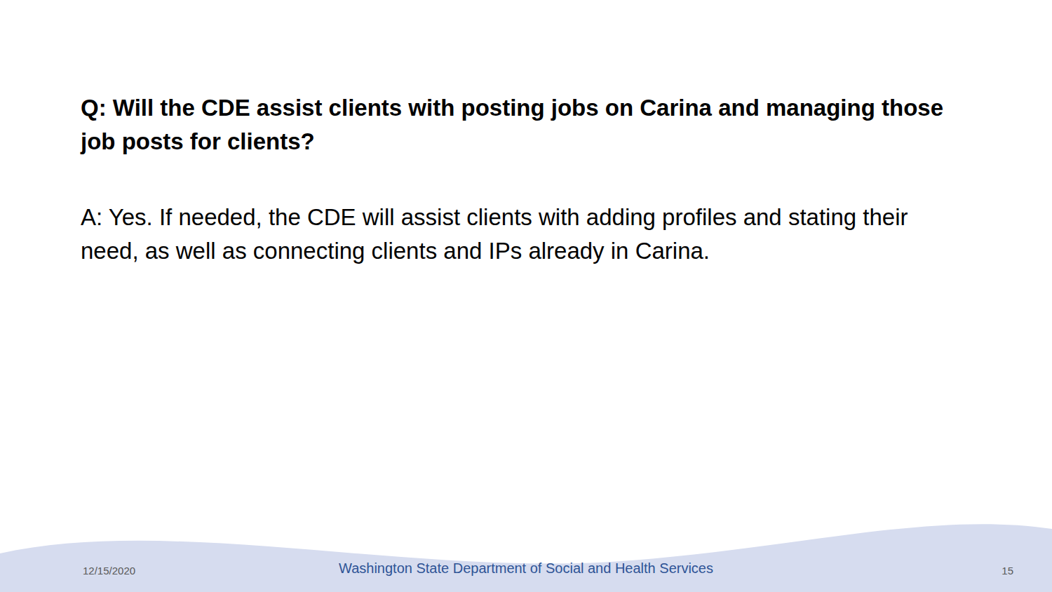Q: Will the CDE assist clients with posting jobs on Carina and managing those job posts for clients?
A: Yes. If needed, the CDE will assist clients with adding profiles and stating their need, as well as connecting clients and IPs already in Carina.
12/15/2020 Washington State Department of Social and Health Services 15